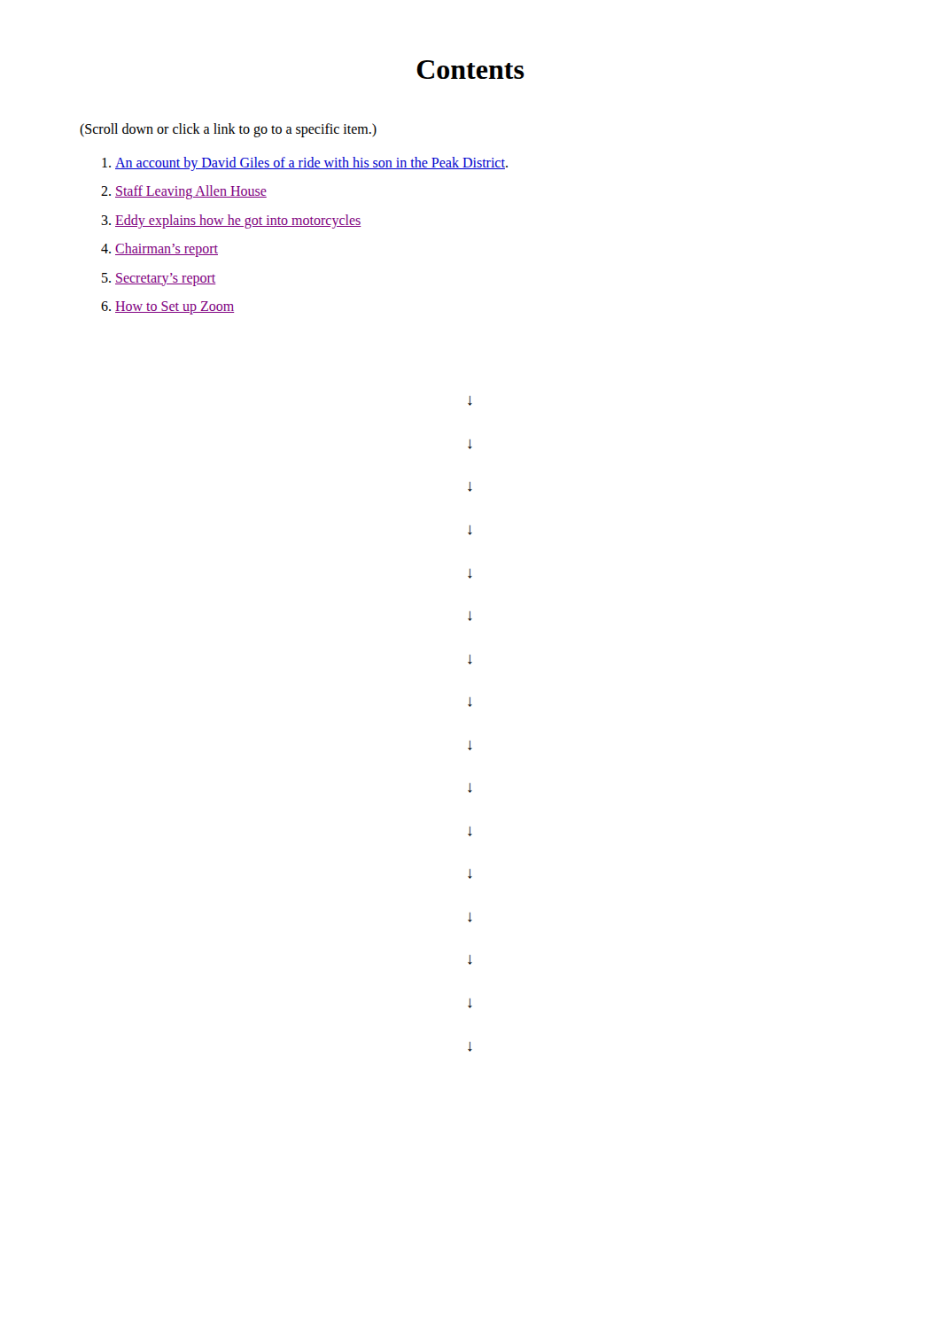Contents
(Scroll down or click a link to go to a specific item.)
An account by David Giles of a ride with his son in the Peak District.
Staff Leaving Allen House
Eddy explains how he got into motorcycles
Chairman’s report
Secretary’s report
How to Set up Zoom
↓ ↓ ↓ ↓ ↓ ↓ ↓ ↓ ↓ ↓ ↓ ↓ ↓ ↓ ↓ ↓